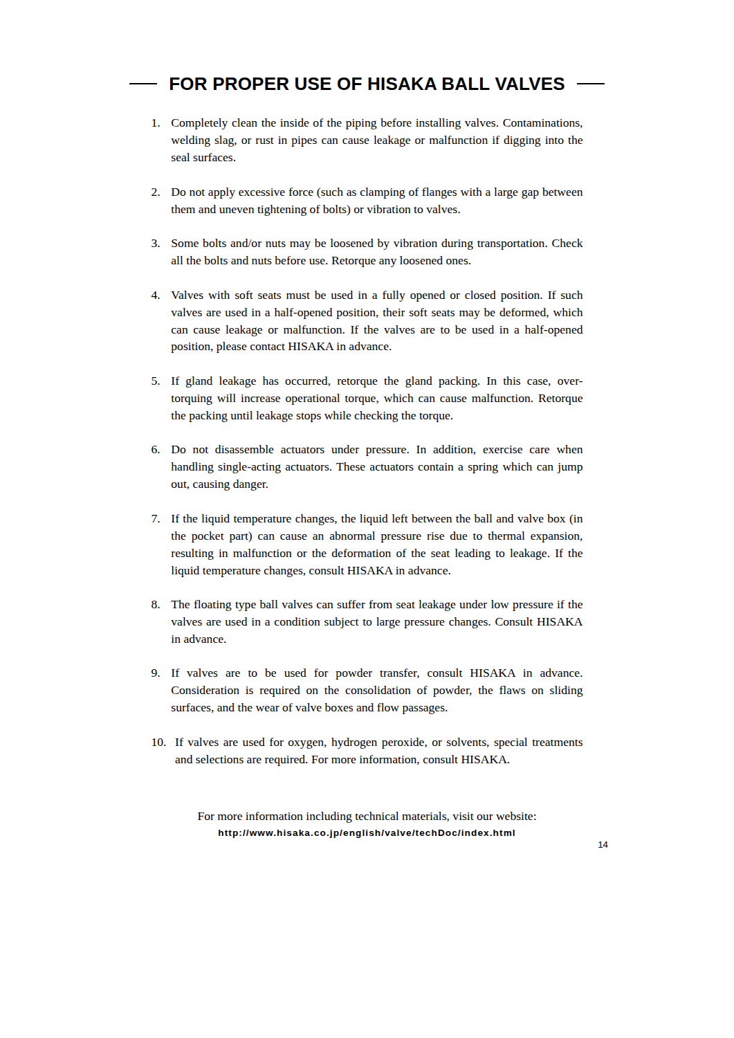FOR PROPER USE OF HISAKA BALL VALVES
1. Completely clean the inside of the piping before installing valves. Contaminations, welding slag, or rust in pipes can cause leakage or malfunction if digging into the seal surfaces.
2. Do not apply excessive force (such as clamping of flanges with a large gap between them and uneven tightening of bolts) or vibration to valves.
3. Some bolts and/or nuts may be loosened by vibration during transportation. Check all the bolts and nuts before use. Retorque any loosened ones.
4. Valves with soft seats must be used in a fully opened or closed position. If such valves are used in a half-opened position, their soft seats may be deformed, which can cause leakage or malfunction. If the valves are to be used in a half-opened position, please contact HISAKA in advance.
5. If gland leakage has occurred, retorque the gland packing. In this case, over-torquing will increase operational torque, which can cause malfunction. Retorque the packing until leakage stops while checking the torque.
6. Do not disassemble actuators under pressure. In addition, exercise care when handling single-acting actuators. These actuators contain a spring which can jump out, causing danger.
7. If the liquid temperature changes, the liquid left between the ball and valve box (in the pocket part) can cause an abnormal pressure rise due to thermal expansion, resulting in malfunction or the deformation of the seat leading to leakage. If the liquid temperature changes, consult HISAKA in advance.
8. The floating type ball valves can suffer from seat leakage under low pressure if the valves are used in a condition subject to large pressure changes. Consult HISAKA in advance.
9. If valves are to be used for powder transfer, consult HISAKA in advance. Consideration is required on the consolidation of powder, the flaws on sliding surfaces, and the wear of valve boxes and flow passages.
10. If valves are used for oxygen, hydrogen peroxide, or solvents, special treatments and selections are required. For more information, consult HISAKA.
For more information including technical materials, visit our website:
http://www.hisaka.co.jp/english/valve/techDoc/index.html
14